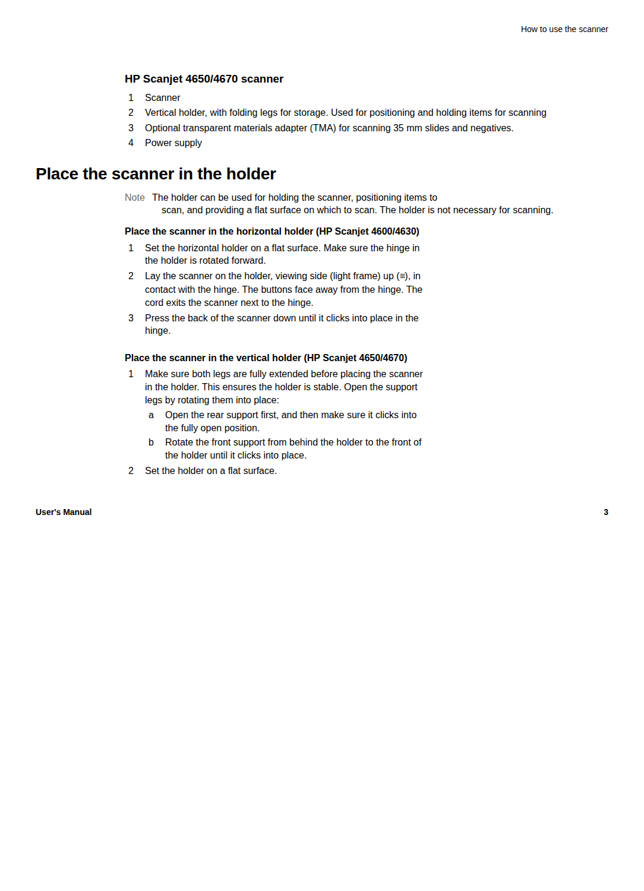How to use the scanner
HP Scanjet 4650/4670 scanner
Scanner
Vertical holder, with folding legs for storage. Used for positioning and holding items for scanning
Optional transparent materials adapter (TMA) for scanning 35 mm slides and negatives.
Power supply
Place the scanner in the holder
Note The holder can be used for holding the scanner, positioning items to
scan, and providing a flat surface on which to scan. The holder is not necessary for scanning.
Place the scanner in the horizontal holder (HP Scanjet 4600/4630)
Set the horizontal holder on a flat surface. Make sure the hinge in the holder is rotated forward.
Lay the scanner on the holder, viewing side (light frame) up (≡), in contact with the hinge. The buttons face away from the hinge. The cord exits the scanner next to the hinge.
Press the back of the scanner down until it clicks into place in the hinge.
Place the scanner in the vertical holder (HP Scanjet 4650/4670)
Make sure both legs are fully extended before placing the scanner in the holder. This ensures the holder is stable. Open the support legs by rotating them into place:
Open the rear support first, and then make sure it clicks into the fully open position.
Rotate the front support from behind the holder to the front of the holder until it clicks into place.
Set the holder on a flat surface.
User's Manual 3